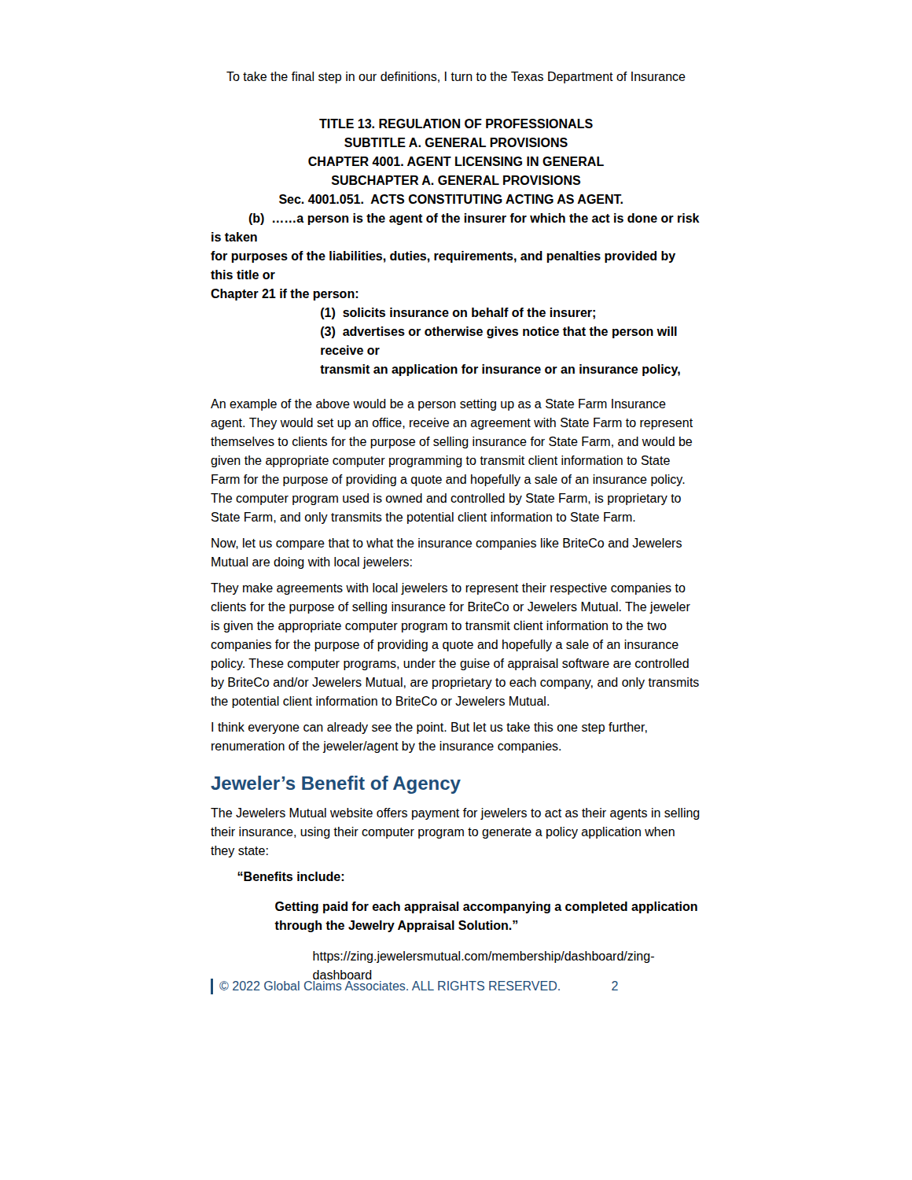To take the final step in our definitions, I turn to the Texas Department of Insurance
TITLE 13. REGULATION OF PROFESSIONALS
SUBTITLE A. GENERAL PROVISIONS
CHAPTER 4001. AGENT LICENSING IN GENERAL
SUBCHAPTER A. GENERAL PROVISIONS
Sec. 4001.051. ACTS CONSTITUTING ACTING AS AGENT.
(b) ……a person is the agent of the insurer for which the act is done or risk is taken
for purposes of the liabilities, duties, requirements, and penalties provided by this title or
Chapter 21 if the person:
(1) solicits insurance on behalf of the insurer;
(3) advertises or otherwise gives notice that the person will receive or
transmit an application for insurance or an insurance policy,
An example of the above would be a person setting up as a State Farm Insurance agent. They would set up an office, receive an agreement with State Farm to represent themselves to clients for the purpose of selling insurance for State Farm, and would be given the appropriate computer programming to transmit client information to State Farm for the purpose of providing a quote and hopefully a sale of an insurance policy. The computer program used is owned and controlled by State Farm, is proprietary to State Farm, and only transmits the potential client information to State Farm.
Now, let us compare that to what the insurance companies like BriteCo and Jewelers Mutual are doing with local jewelers:
They make agreements with local jewelers to represent their respective companies to clients for the purpose of selling insurance for BriteCo or Jewelers Mutual. The jeweler is given the appropriate computer program to transmit client information to the two companies for the purpose of providing a quote and hopefully a sale of an insurance policy. These computer programs, under the guise of appraisal software are controlled by BriteCo and/or Jewelers Mutual, are proprietary to each company, and only transmits the potential client information to BriteCo or Jewelers Mutual.
I think everyone can already see the point. But let us take this one step further, renumeration of the jeweler/agent by the insurance companies.
Jeweler’s Benefit of Agency
The Jewelers Mutual website offers payment for jewelers to act as their agents in selling their insurance, using their computer program to generate a policy application when they state:
“Benefits include:
Getting paid for each appraisal accompanying a completed application through the Jewelry Appraisal Solution.”
https://zing.jewelersmutual.com/membership/dashboard/zing-dashboard
© 2022 Global Claims Associates. ALL RIGHTS RESERVED. 2